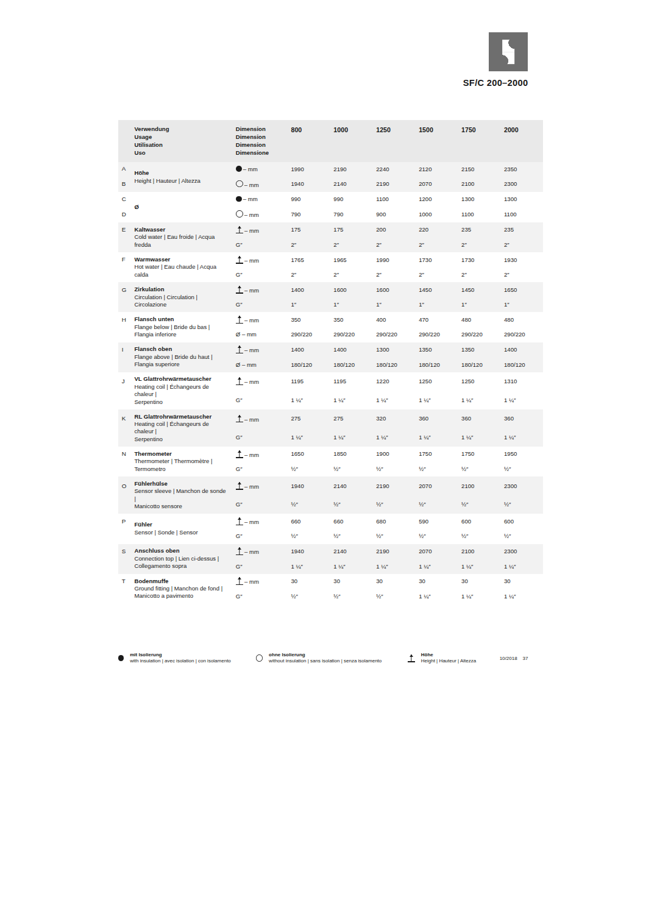SF/C 200–2000
| | Verwendung Usage Utilisation Uso | Dimension Dimension Dimension Dimensione | 800 | 1000 | 1250 | 1500 | 1750 | 2000 |
| --- | --- | --- | --- | --- | --- | --- | --- | --- |
| A | Höhe Height / Hauteur / Altezza | – mm | 1990 | 2190 | 2240 | 2120 | 2150 | 2350 |
| B | – mm | 1940 | 2140 | 2190 | 2070 | 2100 | 2300 |
| C | Ø | – mm | 990 | 990 | 1100 | 1200 | 1300 | 1300 |
| D | – mm | 790 | 790 | 900 | 1000 | 1100 | 1100 |
| E | Kaltwasser Cold water / Eau froide / Acqua fredda | – mm | 175 | 175 | 200 | 220 | 235 | 235 |
| | G″ | 2″ | 2″ | 2″ | 2″ | 2″ | 2″ |
| F | Warmwasser Hot water / Eau chaude / Acqua calda | – mm | 1765 | 1965 | 1990 | 1730 | 1730 | 1930 |
| | G″ | 2″ | 2″ | 2″ | 2″ | 2″ | 2″ |
| G | Zirkulation Circulation / Circulation / Circolazione | – mm | 1400 | 1600 | 1600 | 1450 | 1450 | 1650 |
| | G″ | 1″ | 1″ | 1″ | 1″ | 1″ | 1″ |
| H | Flansch unten Flange below / Bride du bas / Flangia inferiore | – mm | 350 | 350 | 400 | 470 | 480 | 480 |
| | Ø – mm | 290/220 | 290/220 | 290/220 | 290/220 | 290/220 | 290/220 |
| I | Flansch oben Flange above / Bride du haut / Flangia superiore | – mm | 1400 | 1400 | 1300 | 1350 | 1350 | 1400 |
| | Ø – mm | 180/120 | 180/120 | 180/120 | 180/120 | 180/120 | 180/120 |
| J | VL Glattrohrwärmetauscher Heating coil / Échangeurs de chaleur / Serpentino | – mm | 1195 | 1195 | 1220 | 1250 | 1250 | 1310 |
| | G″ | 1 ¼″ | 1 ¼″ | 1 ¼″ | 1 ¼″ | 1 ¼″ | 1 ¼″ |
| K | RL Glattrohrwärmetauscher Heating coil / Échangeurs de chaleur / Serpentino | – mm | 275 | 275 | 320 | 360 | 360 | 360 |
| | G″ | 1 ¼″ | 1 ¼″ | 1 ¼″ | 1 ¼″ | 1 ¼″ | 1 ¼″ |
| N | Thermometer Thermometer / Thermomètre / Termometro | – mm | 1650 | 1850 | 1900 | 1750 | 1750 | 1950 |
| | G″ | ½″ | ½″ | ½″ | ½″ | ½″ | ½″ |
| O | Fühlerhülse Sensor sleeve / Manchon de sonde / Manicotto sensore | – mm | 1940 | 2140 | 2190 | 2070 | 2100 | 2300 |
| | G″ | ½″ | ½″ | ½″ | ½″ | ½″ | ½″ |
| P | Fühler Sensor / Sonde / Sensor | – mm | 660 | 660 | 680 | 590 | 600 | 600 |
| | G″ | ½″ | ½″ | ½″ | ½″ | ½″ | ½″ |
| S | Anschluss oben Connection top / Lien ci-dessus / Collegamento sopra | – mm | 1940 | 2140 | 2190 | 2070 | 2100 | 2300 |
| | G″ | 1 ¼″ | 1 ¼″ | 1 ¼″ | 1 ¼″ | 1 ¼″ | 1 ¼″ |
| T | Bodenmuffe Ground fitting / Manchon de fond / Manicotto a pavimento | – mm | 30 | 30 | 30 | 30 | 30 | 30 |
| | G″ | ½″ | ½″ | ½″ | 1 ¼″ | 1 ¼″ | 1 ¼″ |
| mit Isolierung with insulation / avec isolation / con isolamento | ohne Isolierung without insulation / sans isolation / senza isolamento | Höhe Height / Hauteur / Altezza | 10/2018 37 |